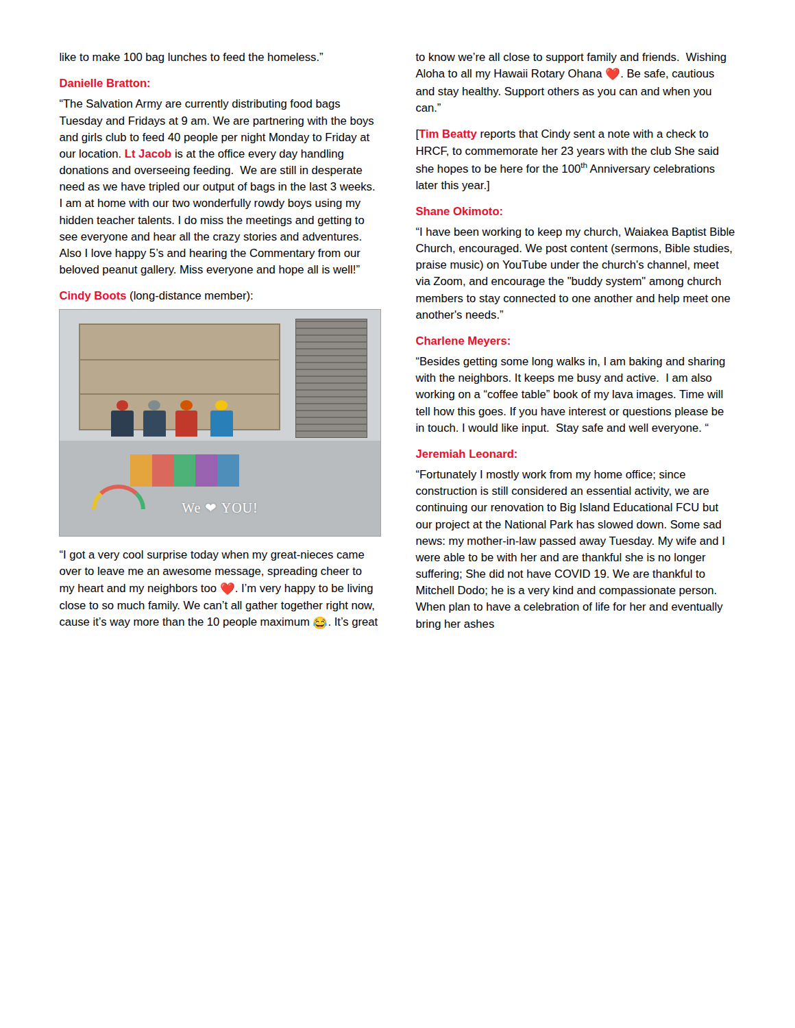like to make 100 bag lunches to feed the homeless.”
Danielle Bratton:
“The Salvation Army are currently distributing food bags Tuesday and Fridays at 9 am. We are partnering with the boys and girls club to feed 40 people per night Monday to Friday at our location. Lt Jacob is at the office every day handling donations and overseeing feeding. We are still in desperate need as we have tripled our output of bags in the last 3 weeks. I am at home with our two wonderfully rowdy boys using my hidden teacher talents. I do miss the meetings and getting to see everyone and hear all the crazy stories and adventures. Also I love happy 5’s and hearing the Commentary from our beloved peanut gallery. Miss everyone and hope all is well!”
Cindy Boots (long-distance member):
We ❤ YOU!
“I got a very cool surprise today when my great-nieces came over to leave me an awesome message, spreading cheer to my heart and my neighbors too ❤️. I’m very happy to be living close to so much family. We can’t all gather together right now, cause it’s way more than the 10 people maximum 😂. It’s great to know we’re all close to support family and friends. Wishing Aloha to all my Hawaii Rotary Ohana ❤️. Be safe, cautious and stay healthy. Support others as you can and when you can.”
[Tim Beatty reports that Cindy sent a note with a check to HRCF, to commemorate her 23 years with the club She said she hopes to be here for the 100th Anniversary celebrations later this year.]
Shane Okimoto:
“I have been working to keep my church, Waiakea Baptist Bible Church, encouraged. We post content (sermons, Bible studies, praise music) on YouTube under the church's channel, meet via Zoom, and encourage the "buddy system" among church members to stay connected to one another and help meet one another's needs.”
Charlene Meyers:
“Besides getting some long walks in, I am baking and sharing with the neighbors. It keeps me busy and active. I am also working on a “coffee table” book of my lava images. Time will tell how this goes. If you have interest or questions please be in touch. I would like input. Stay safe and well everyone. “
Jeremiah Leonard:
“Fortunately I mostly work from my home office; since construction is still considered an essential activity, we are continuing our renovation to Big Island Educational FCU but our project at the National Park has slowed down. Some sad news: my mother-in-law passed away Tuesday. My wife and I were able to be with her and are thankful she is no longer suffering; She did not have COVID 19. We are thankful to Mitchell Dodo; he is a very kind and compassionate person. When plan to have a celebration of life for her and eventually bring her ashes